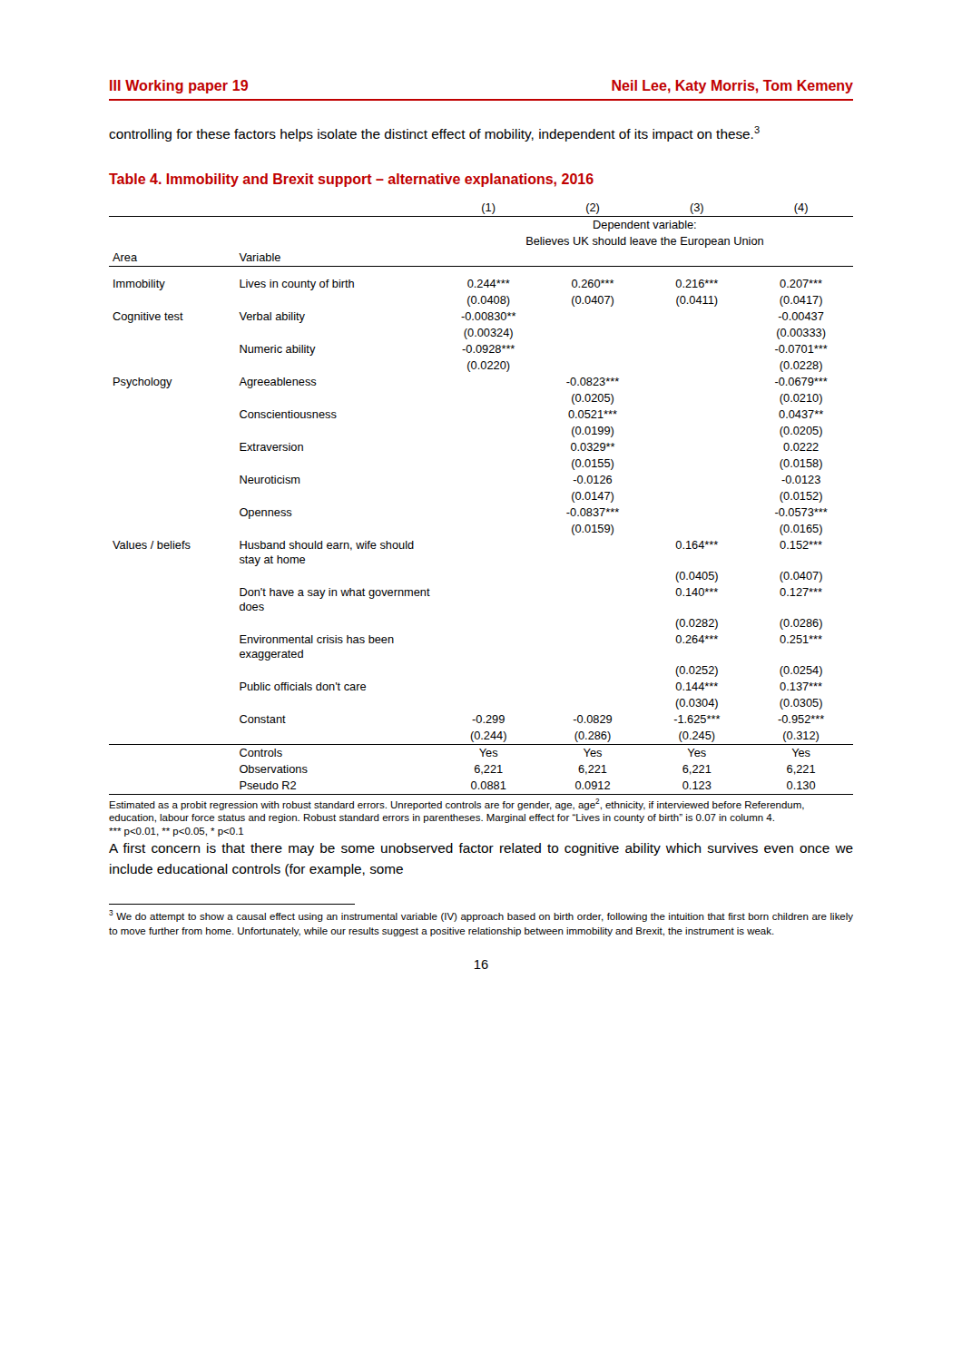III Working paper 19
Neil Lee, Katy Morris, Tom Kemeny
controlling for these factors helps isolate the distinct effect of mobility, independent of its impact on these.3
Table 4. Immobility and Brexit support – alternative explanations, 2016
| | | (1) | (2) | (3) | (4) |
| | | Dependent variable: |
| | | Believes UK should leave the European Union |
| Area | Variable | | | | |
| Immobility | Lives in county of birth | 0.244*** | 0.260*** | 0.216*** | 0.207*** |
| | | (0.0408) | (0.0407) | (0.0411) | (0.0417) |
| Cognitive test | Verbal ability | -0.00830** | | | -0.00437 |
| | | (0.00324) | | | (0.00333) |
| | Numeric ability | -0.0928*** | | | -0.0701*** |
| | | (0.0220) | | | (0.0228) |
| Psychology | Agreeableness | | -0.0823*** | | -0.0679*** |
| | | | (0.0205) | | (0.0210) |
| | Conscientiousness | | 0.0521*** | | 0.0437** |
| | | | (0.0199) | | (0.0205) |
| | Extraversion | | 0.0329** | | 0.0222 |
| | | | (0.0155) | | (0.0158) |
| | Neuroticism | | -0.0126 | | -0.0123 |
| | | | (0.0147) | | (0.0152) |
| | Openness | | -0.0837*** | | -0.0573*** |
| | | | (0.0159) | | (0.0165) |
| Values / beliefs | Husband should earn, wife should stay at home | | | 0.164*** | 0.152*** |
| | | | | (0.0405) | (0.0407) |
| | Don't have a say in what government does | | | 0.140*** | 0.127*** |
| | | | | (0.0282) | (0.0286) |
| | Environmental crisis has been exaggerated | | | 0.264*** | 0.251*** |
| | | | | (0.0252) | (0.0254) |
| | Public officials don't care | | | 0.144*** | 0.137*** |
| | | | | (0.0304) | (0.0305) |
| | Constant | -0.299 | -0.0829 | -1.625*** | -0.952*** |
| | | (0.244) | (0.286) | (0.245) | (0.312) |
| | Controls | Yes | Yes | Yes | Yes |
| | Observations | 6,221 | 6,221 | 6,221 | 6,221 |
| | Pseudo R2 | 0.0881 | 0.0912 | 0.123 | 0.130 |
Estimated as a probit regression with robust standard errors. Unreported controls are for gender, age, age2, ethnicity, if interviewed before Referendum, education, labour force status and region. Robust standard errors in parentheses. Marginal effect for “Lives in county of birth” is 0.07 in column 4.
*** p<0.01, ** p<0.05, * p<0.1
A first concern is that there may be some unobserved factor related to cognitive ability which survives even once we include educational controls (for example, some
3 We do attempt to show a causal effect using an instrumental variable (IV) approach based on birth order, following the intuition that first born children are likely to move further from home. Unfortunately, while our results suggest a positive relationship between immobility and Brexit, the instrument is weak.
16